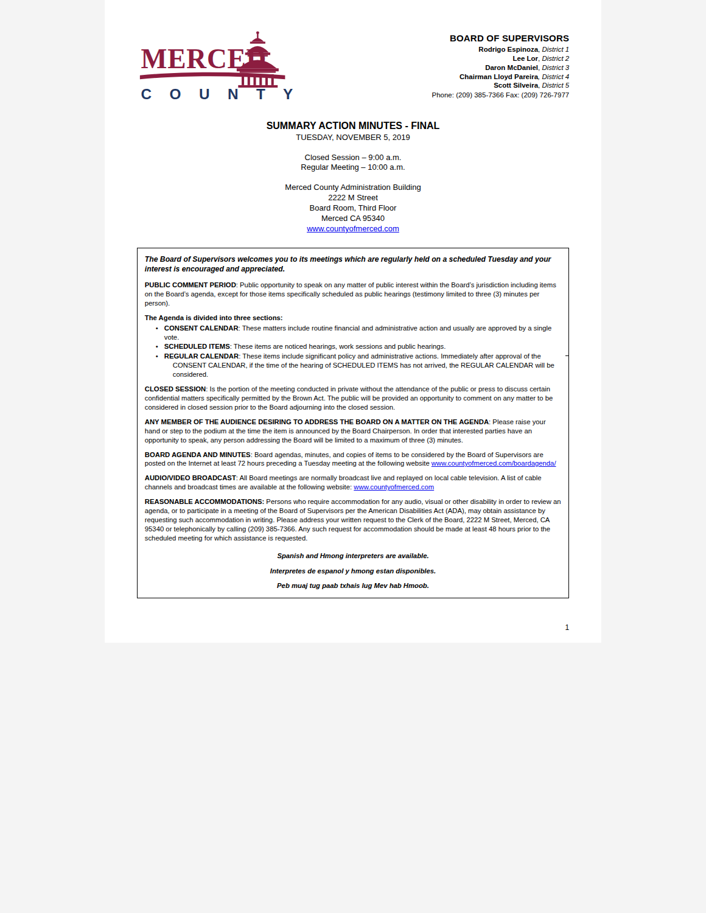MERCED C O U N T Y
BOARD OF SUPERVISORS
Rodrigo Espinoza, District 1
Lee Lor, District 2
Daron McDaniel, District 3
Chairman Lloyd Pareira, District 4
Scott Silveira, District 5
Phone: (209) 385-7366 Fax: (209) 726-7977
SUMMARY ACTION MINUTES - FINAL
TUESDAY, NOVEMBER 5, 2019
Closed Session – 9:00 a.m.
Regular Meeting – 10:00 a.m.
Merced County Administration Building
2222 M Street
Board Room, Third Floor
Merced CA 95340
www.countyofmerced.com
The Board of Supervisors welcomes you to its meetings which are regularly held on a scheduled Tuesday and your interest is encouraged and appreciated.
PUBLIC COMMENT PERIOD: Public opportunity to speak on any matter of public interest within the Board’s jurisdiction including items on the Board’s agenda, except for those items specifically scheduled as public hearings (testimony limited to three (3) minutes per person).
The Agenda is divided into three sections:
CONSENT CALENDAR: These matters include routine financial and administrative action and usually are approved by a single vote.
SCHEDULED ITEMS: These items are noticed hearings, work sessions and public hearings.
REGULAR CALENDAR: These items include significant policy and administrative actions. Immediately after approval of the CONSENT CALENDAR, if the time of the hearing of SCHEDULED ITEMS has not arrived, the REGULAR CALENDAR will be considered.
CLOSED SESSION: Is the portion of the meeting conducted in private without the attendance of the public or press to discuss certain confidential matters specifically permitted by the Brown Act. The public will be provided an opportunity to comment on any matter to be considered in closed session prior to the Board adjourning into the closed session.
ANY MEMBER OF THE AUDIENCE DESIRING TO ADDRESS THE BOARD ON A MATTER ON THE AGENDA: Please raise your hand or step to the podium at the time the item is announced by the Board Chairperson. In order that interested parties have an opportunity to speak, any person addressing the Board will be limited to a maximum of three (3) minutes.
BOARD AGENDA AND MINUTES: Board agendas, minutes, and copies of items to be considered by the Board of Supervisors are posted on the Internet at least 72 hours preceding a Tuesday meeting at the following website www.countyofmerced.com/boardagenda/
AUDIO/VIDEO BROADCAST: All Board meetings are normally broadcast live and replayed on local cable television. A list of cable channels and broadcast times are available at the following website: www.countyofmerced.com
REASONABLE ACCOMMODATIONS: Persons who require accommodation for any audio, visual or other disability in order to review an agenda, or to participate in a meeting of the Board of Supervisors per the American Disabilities Act (ADA), may obtain assistance by requesting such accommodation in writing. Please address your written request to the Clerk of the Board, 2222 M Street, Merced, CA 95340 or telephonically by calling (209) 385-7366. Any such request for accommodation should be made at least 48 hours prior to the scheduled meeting for which assistance is requested.
Spanish and Hmong interpreters are available.
Interpretes de espanol y hmong estan disponibles.
Peb muaj tug paab txhais lug Mev hab Hmoob.
1